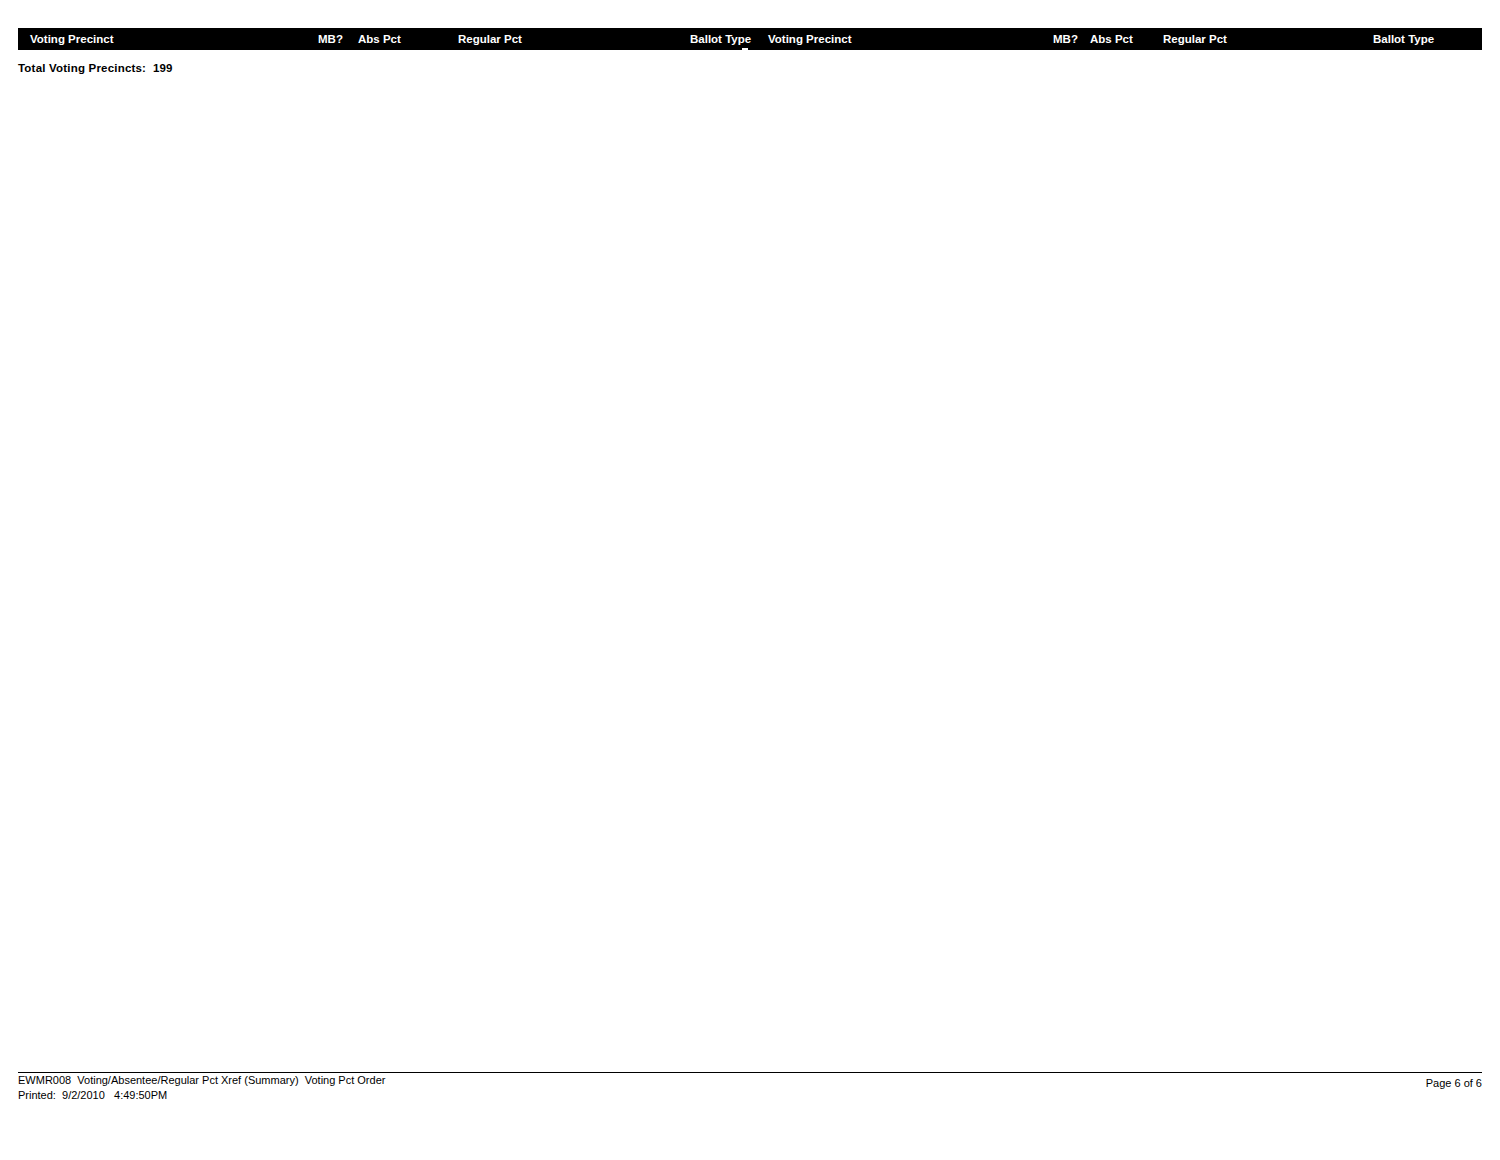Voting Precinct MB? Abs Pct Regular Pct Ballot Type Voting Precinct MB? Abs Pct Regular Pct Ballot Type
Total Voting Precincts: 199
EWMR008 Voting/Absentee/Regular Pct Xref (Summary) Voting Pct Order
Printed: 9/2/2010 4:49:50PM
Page 6 of 6